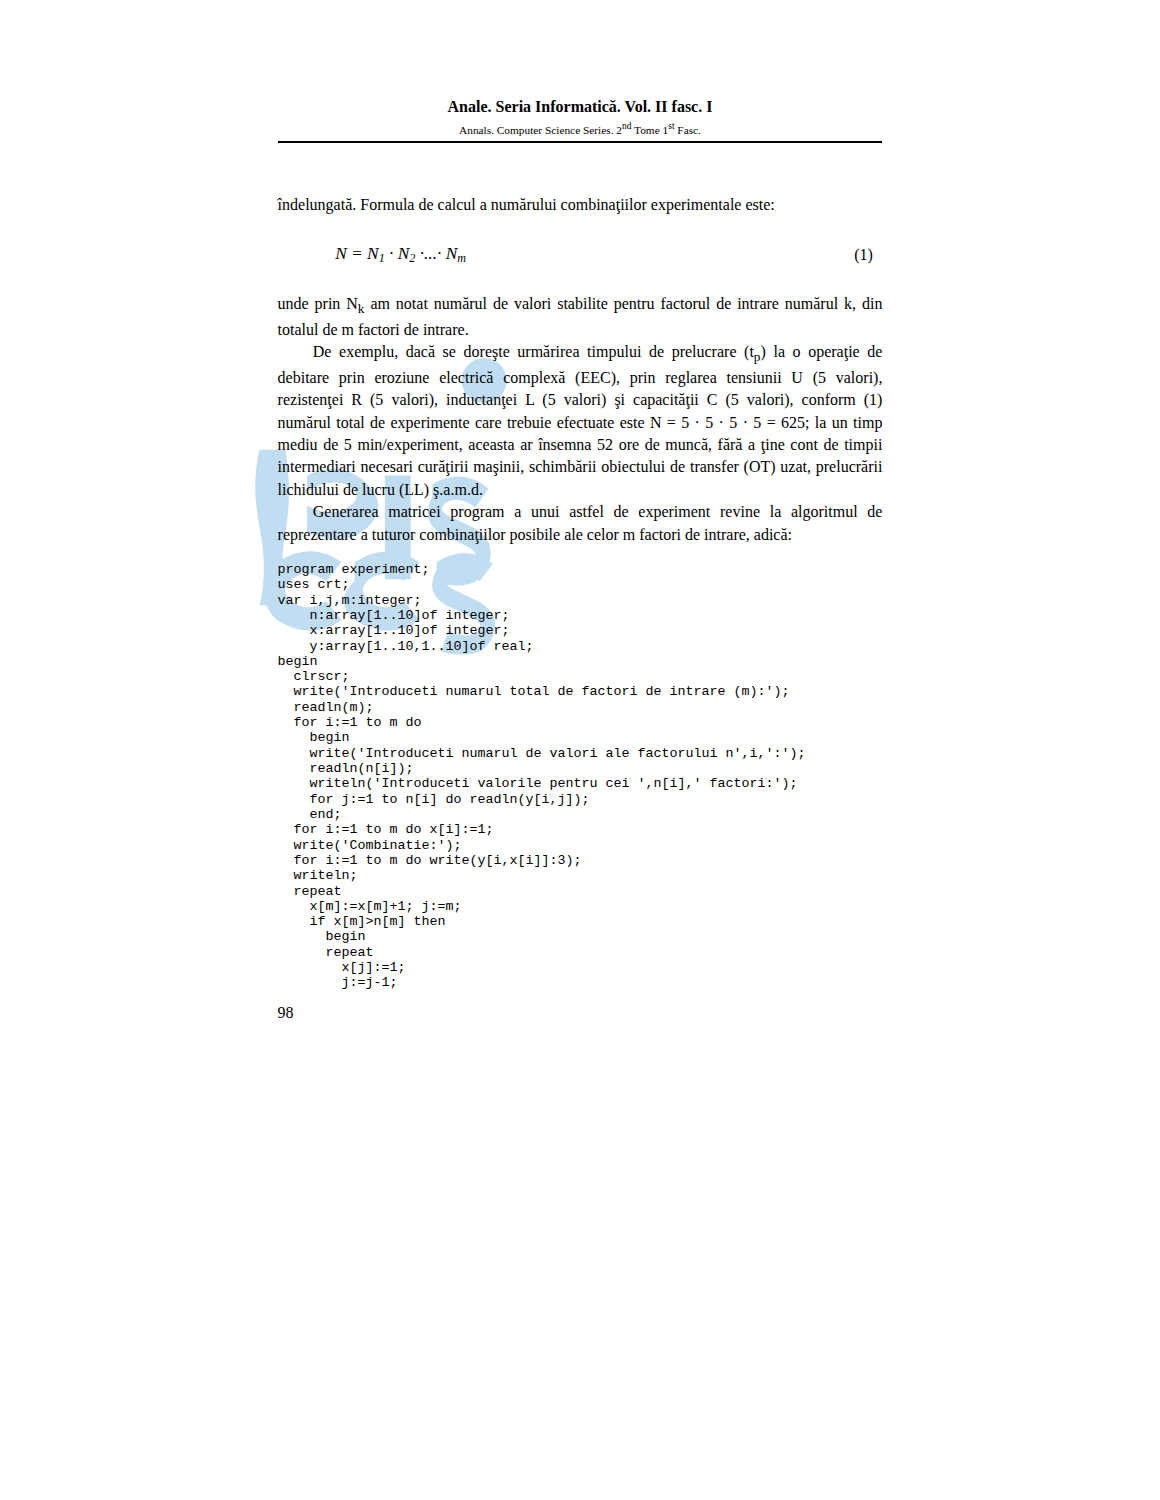Anale. Seria Informatică. Vol. II fasc. I
Annals. Computer Science Series. 2nd Tome 1st Fasc.
îndelungată. Formula de calcul a numărului combinaţiilor experimentale este:
N = N1 · N2 ·...· Nm (1)
unde prin Nk am notat numărul de valori stabilite pentru factorul de intrare numărul k, din totalul de m factori de intrare.
De exemplu, dacă se doreşte urmărirea timpului de prelucrare (tp) la o operaţie de debitare prin eroziune electrică complexă (EEC), prin reglarea tensiunii U (5 valori), rezistenţei R (5 valori), inductanţei L (5 valori) şi capacităţii C (5 valori), conform (1) numărul total de experimente care trebuie efectuate este N = 5 · 5 · 5 · 5 = 625; la un timp mediu de 5 min/experiment, aceasta ar însemna 52 ore de muncă, fără a ţine cont de timpii intermediari necesari curăţirii maşinii, schimbării obiectului de transfer (OT) uzat, prelucrării lichidului de lucru (LL) ş.a.m.d.
Generarea matricei program a unui astfel de experiment revine la algoritmul de reprezentare a tuturor combinaţiilor posibile ale celor m factori de intrare, adică:
program experiment;
uses crt;
var i,j,m:integer;
    n:array[1..10]of integer;
    x:array[1..10]of integer;
    y:array[1..10,1..10]of real;
begin
  clrscr;
  write('Introduceti numarul total de factori de intrare (m):');
  readln(m);
  for i:=1 to m do
    begin
    write('Introduceti numarul de valori ale factorului n',i,':');
    readln(n[i]);
    writeln('Introduceti valorile pentru cei ',n[i],' factori:');
    for j:=1 to n[i] do readln(y[i,j]);
    end;
  for i:=1 to m do x[i]:=1;
  write('Combinatie:');
  for i:=1 to m do write(y[i,x[i]]:3);
  writeln;
  repeat
    x[m]:=x[m]+1; j:=m;
    if x[m]>n[m] then
      begin
      repeat
        x[j]:=1;
        j:=j-1;
98